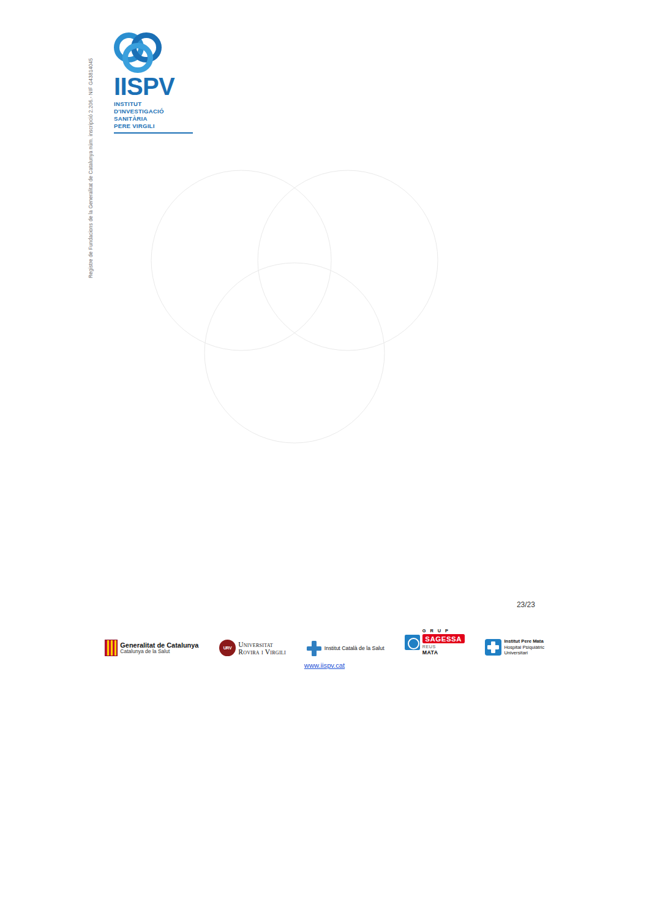II SPV
Institut
d'Investigació
Sanitària
Pere Virgili
Registre de Fundacions de la Generalitat de Catalunya núm. inscripció 2.206.- NIF G43814045
23/23
Generalitat de Catalunya
Catalunya de la Salut
URV
Universitat
Rovira i Virgili
Institut Català de la Salut
GRUP
SAGESSA
REUS
MATA
Institut Pere Mata
Hospital Psiquiàtric
Universitari
www.iispv.cat